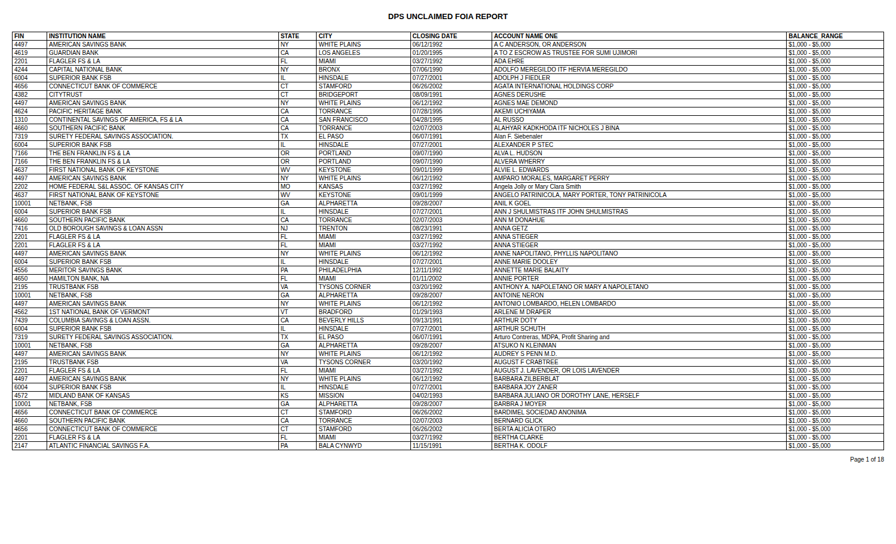DPS UNCLAIMED FOIA REPORT
| FIN | INSTITUTION NAME | STATE | CITY | CLOSING DATE | ACCOUNT NAME ONE | BALANCE_RANGE |
| --- | --- | --- | --- | --- | --- | --- |
| 4497 | AMERICAN SAVINGS BANK | NY | WHITE PLAINS | 06/12/1992 | A C ANDERSON, OR ANDERSON | $1,000 - $5,000 |
| 4619 | GUARDIAN BANK | CA | LOS ANGELES | 01/20/1995 | A TO Z ESCROW AS TRUSTEE FOR SUMI UJIMORI | $1,000 - $5,000 |
| 2201 | FLAGLER FS & LA | FL | MIAMI | 03/27/1992 | ADA EHRE | $1,000 - $5,000 |
| 4244 | CAPITAL NATIONAL BANK | NY | BRONX | 07/06/1990 | ADOLFO MEREGILDO ITF HERVIA MEREGILDO | $1,000 - $5,000 |
| 6004 | SUPERIOR BANK FSB | IL | HINSDALE | 07/27/2001 | ADOLPH J FIEDLER | $1,000 - $5,000 |
| 4656 | CONNECTICUT BANK OF COMMERCE | CT | STAMFORD | 06/26/2002 | AGATA INTERNATIONAL HOLDINGS CORP | $1,000 - $5,000 |
| 4382 | CITYTRUST | CT | BRIDGEPORT | 08/09/1991 | AGNES DERUSHE | $1,000 - $5,000 |
| 4497 | AMERICAN SAVINGS BANK | NY | WHITE PLAINS | 06/12/1992 | AGNES MAE DEMOND | $1,000 - $5,000 |
| 4624 | PACIFIC HERITAGE BANK | CA | TORRANCE | 07/28/1995 | AKEMI UCHIYAMA | $1,000 - $5,000 |
| 1310 | CONTINENTAL SAVINGS OF AMERICA, FS & LA | CA | SAN FRANCISCO | 04/28/1995 | AL RUSSO | $1,000 - $5,000 |
| 4660 | SOUTHERN PACIFIC BANK | CA | TORRANCE | 02/07/2003 | ALAHYAR KADKHODA ITF NICHOLES J BINA | $1,000 - $5,000 |
| 7319 | SURETY FEDERAL SAVINGS ASSOCIATION. | TX | EL PASO | 06/07/1991 | Alan F. Siebenaler | $1,000 - $5,000 |
| 6004 | SUPERIOR BANK FSB | IL | HINSDALE | 07/27/2001 | ALEXANDER P STEC | $1,000 - $5,000 |
| 7166 | THE BEN FRANKLIN FS & LA | OR | PORTLAND | 09/07/1990 | ALVA L. HUDSON | $1,000 - $5,000 |
| 7166 | THE BEN FRANKLIN FS & LA | OR | PORTLAND | 09/07/1990 | ALVERA WHERRY | $1,000 - $5,000 |
| 4637 | FIRST NATIONAL BANK OF KEYSTONE | WV | KEYSTONE | 09/01/1999 | ALVIE L. EDWARDS | $1,000 - $5,000 |
| 4497 | AMERICAN SAVINGS BANK | NY | WHITE PLAINS | 06/12/1992 | AMPARO MORALES, MARGARET PERRY | $1,000 - $5,000 |
| 2202 | HOME FEDERAL S&L ASSOC. OF KANSAS CITY | MO | KANSAS | 03/27/1992 | Angela Jolly or Mary Clara Smith | $1,000 - $5,000 |
| 4637 | FIRST NATIONAL BANK OF KEYSTONE | WV | KEYSTONE | 09/01/1999 | ANGELO PATRINICOLA, MARY PORTER, TONY PATRINICOLA | $1,000 - $5,000 |
| 10001 | NETBANK, FSB | GA | ALPHARETTA | 09/28/2007 | ANIL K GOEL | $1,000 - $5,000 |
| 6004 | SUPERIOR BANK FSB | IL | HINSDALE | 07/27/2001 | ANN J SHULMISTRAS ITF JOHN SHULMISTRAS | $1,000 - $5,000 |
| 4660 | SOUTHERN PACIFIC BANK | CA | TORRANCE | 02/07/2003 | ANN M DONAHUE | $1,000 - $5,000 |
| 7416 | OLD BOROUGH SAVINGS & LOAN ASSN | NJ | TRENTON | 08/23/1991 | ANNA GETZ | $1,000 - $5,000 |
| 2201 | FLAGLER FS & LA | FL | MIAMI | 03/27/1992 | ANNA STIEGER | $1,000 - $5,000 |
| 2201 | FLAGLER FS & LA | FL | MIAMI | 03/27/1992 | ANNA STIEGER | $1,000 - $5,000 |
| 4497 | AMERICAN SAVINGS BANK | NY | WHITE PLAINS | 06/12/1992 | ANNE NAPOLITANO, PHYLLIS NAPOLITANO | $1,000 - $5,000 |
| 6004 | SUPERIOR BANK FSB | IL | HINSDALE | 07/27/2001 | ANNE MARIE DOOLEY | $1,000 - $5,000 |
| 4556 | MERITOR SAVINGS BANK | PA | PHILADELPHIA | 12/11/1992 | ANNETTE MARIE BALAITY | $1,000 - $5,000 |
| 4650 | HAMILTON BANK, NA | FL | MIAMI | 01/11/2002 | ANNIE PORTER | $1,000 - $5,000 |
| 2195 | TRUSTBANK FSB | VA | TYSONS CORNER | 03/20/1992 | ANTHONY A. NAPOLETANO OR MARY A NAPOLETANO | $1,000 - $5,000 |
| 10001 | NETBANK, FSB | GA | ALPHARETTA | 09/28/2007 | ANTOINE NERON | $1,000 - $5,000 |
| 4497 | AMERICAN SAVINGS BANK | NY | WHITE PLAINS | 06/12/1992 | ANTONIO LOMBARDO, HELEN LOMBARDO | $1,000 - $5,000 |
| 4562 | 1ST NATIONAL BANK OF VERMONT | VT | BRADFORD | 01/29/1993 | ARLENE M DRAPER | $1,000 - $5,000 |
| 7439 | COLUMBIA SAVINGS & LOAN ASSN. | CA | BEVERLY HILLS | 09/13/1991 | ARTHUR DOTY | $1,000 - $5,000 |
| 6004 | SUPERIOR BANK FSB | IL | HINSDALE | 07/27/2001 | ARTHUR SCHUTH | $1,000 - $5,000 |
| 7319 | SURETY FEDERAL SAVINGS ASSOCIATION. | TX | EL PASO | 06/07/1991 | Arturo Contreras, MDPA, Profit Sharing and | $1,000 - $5,000 |
| 10001 | NETBANK, FSB | GA | ALPHARETTA | 09/28/2007 | ATSUKO N KLEINMAN | $1,000 - $5,000 |
| 4497 | AMERICAN SAVINGS BANK | NY | WHITE PLAINS | 06/12/1992 | AUDREY S PENN M.D. | $1,000 - $5,000 |
| 2195 | TRUSTBANK FSB | VA | TYSONS CORNER | 03/20/1992 | AUGUST F CRABTREE | $1,000 - $5,000 |
| 2201 | FLAGLER FS & LA | FL | MIAMI | 03/27/1992 | AUGUST J. LAVENDER, OR LOIS LAVENDER | $1,000 - $5,000 |
| 4497 | AMERICAN SAVINGS BANK | NY | WHITE PLAINS | 06/12/1992 | BARBARA ZILBERBLAT | $1,000 - $5,000 |
| 6004 | SUPERIOR BANK FSB | IL | HINSDALE | 07/27/2001 | BARBARA JOY ZANER | $1,000 - $5,000 |
| 4572 | MIDLAND BANK OF KANSAS | KS | MISSION | 04/02/1993 | BARBARA JULIANO OR DOROTHY LANE, HERSELF | $1,000 - $5,000 |
| 10001 | NETBANK, FSB | GA | ALPHARETTA | 09/28/2007 | BARBRA J MOYER | $1,000 - $5,000 |
| 4656 | CONNECTICUT BANK OF COMMERCE | CT | STAMFORD | 06/26/2002 | BARDIMEL SOCIEDAD ANONIMA | $1,000 - $5,000 |
| 4660 | SOUTHERN PACIFIC BANK | CA | TORRANCE | 02/07/2003 | BERNARD GLICK | $1,000 - $5,000 |
| 4656 | CONNECTICUT BANK OF COMMERCE | CT | STAMFORD | 06/26/2002 | BERTA ALICIA OTERO | $1,000 - $5,000 |
| 2201 | FLAGLER FS & LA | FL | MIAMI | 03/27/1992 | BERTHA CLARKE | $1,000 - $5,000 |
| 2147 | ATLANTIC FINANCIAL SAVINGS F.A. | PA | BALA CYNWYD | 11/15/1991 | BERTHA K. ODOLF | $1,000 - $5,000 |
Page 1 of 18